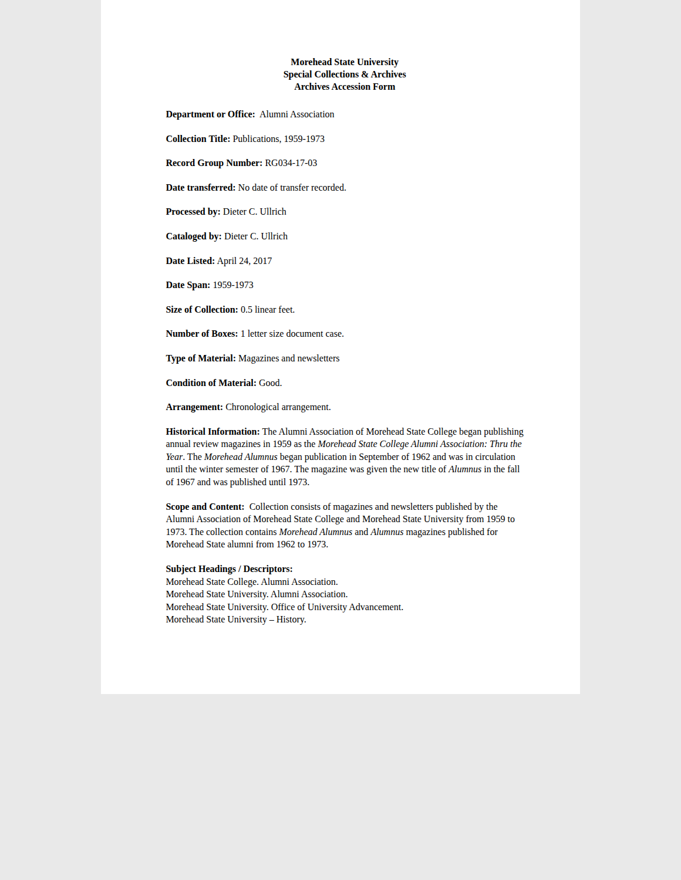Morehead State University
Special Collections & Archives
Archives Accession Form
Department or Office: Alumni Association
Collection Title: Publications, 1959-1973
Record Group Number: RG034-17-03
Date transferred: No date of transfer recorded.
Processed by: Dieter C. Ullrich
Cataloged by: Dieter C. Ullrich
Date Listed: April 24, 2017
Date Span: 1959-1973
Size of Collection: 0.5 linear feet.
Number of Boxes: 1 letter size document case.
Type of Material: Magazines and newsletters
Condition of Material: Good.
Arrangement: Chronological arrangement.
Historical Information: The Alumni Association of Morehead State College began publishing annual review magazines in 1959 as the Morehead State College Alumni Association: Thru the Year. The Morehead Alumnus began publication in September of 1962 and was in circulation until the winter semester of 1967. The magazine was given the new title of Alumnus in the fall of 1967 and was published until 1973.
Scope and Content: Collection consists of magazines and newsletters published by the Alumni Association of Morehead State College and Morehead State University from 1959 to 1973. The collection contains Morehead Alumnus and Alumnus magazines published for Morehead State alumni from 1962 to 1973.
Subject Headings / Descriptors:
Morehead State College. Alumni Association.
Morehead State University. Alumni Association.
Morehead State University. Office of University Advancement.
Morehead State University – History.